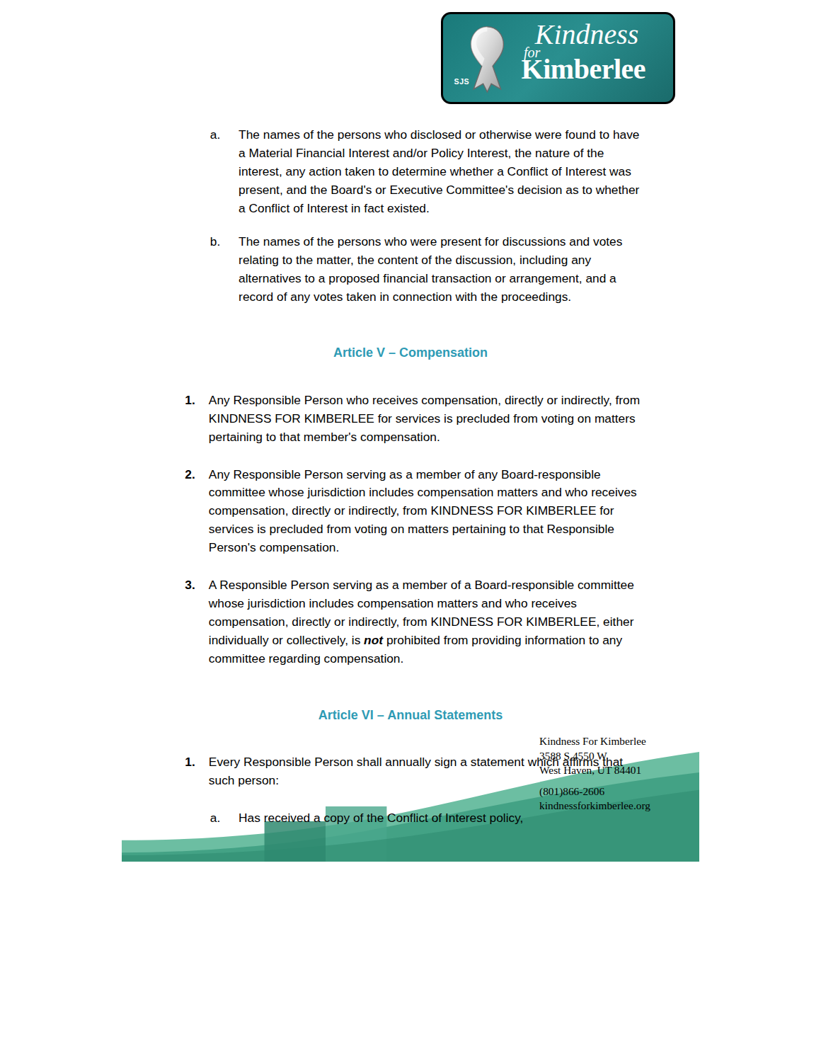SJS
Kindness
for
Kimberlee
The names of the persons who disclosed or otherwise were found to have a Material Financial Interest and/or Policy Interest, the nature of the interest, any action taken to determine whether a Conflict of Interest was present, and the Board's or Executive Committee's decision as to whether a Conflict of Interest in fact existed.
The names of the persons who were present for discussions and votes relating to the matter, the content of the discussion, including any alternatives to a proposed financial transaction or arrangement, and a record of any votes taken in connection with the proceedings.
Article V – Compensation
Any Responsible Person who receives compensation, directly or indirectly, from KINDNESS FOR KIMBERLEE for services is precluded from voting on matters pertaining to that member's compensation.
Any Responsible Person serving as a member of any Board-responsible committee whose jurisdiction includes compensation matters and who receives compensation, directly or indirectly, from KINDNESS FOR KIMBERLEE for services is precluded from voting on matters pertaining to that Responsible Person's compensation.
A Responsible Person serving as a member of a Board-responsible committee whose jurisdiction includes compensation matters and who receives compensation, directly or indirectly, from KINDNESS FOR KIMBERLEE, either individually or collectively, is not prohibited from providing information to any committee regarding compensation.
Article VI – Annual Statements
Every Responsible Person shall annually sign a statement which affirms that such person:
Has received a copy of the Conflict of Interest policy,
Kindness For Kimberlee
3588 S 4550 W
West Haven, UT 84401
(801)866-2606
kindnessforkimberlee.org